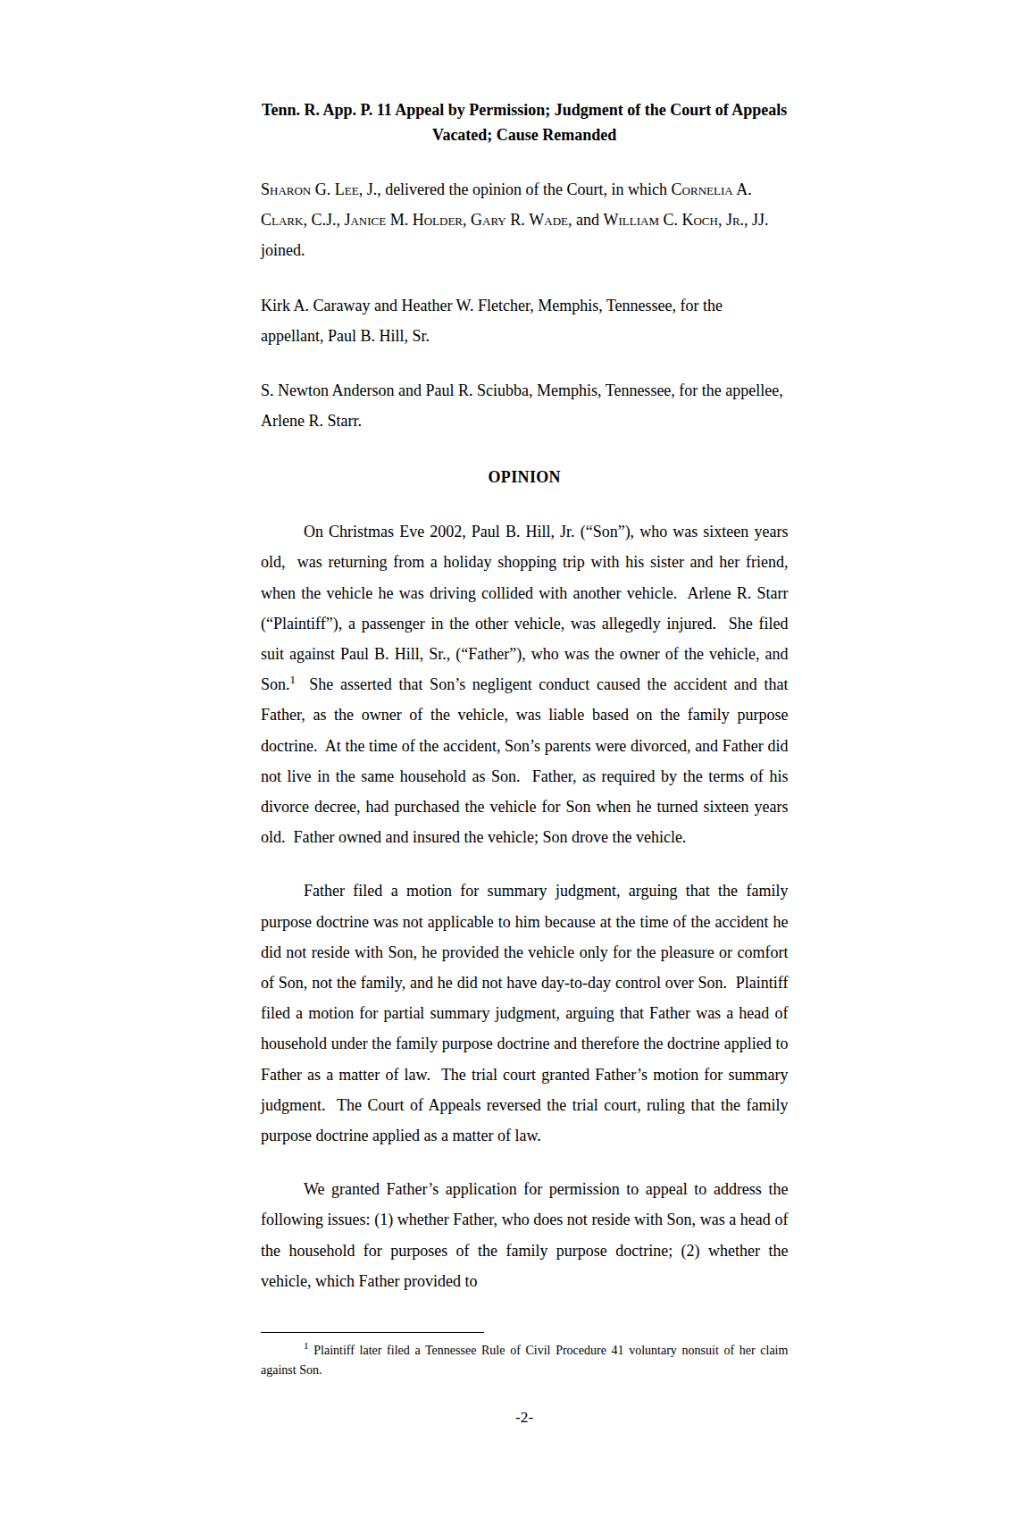Tenn. R. App. P. 11 Appeal by Permission; Judgment of the Court of Appeals
Vacated; Cause Remanded
Sharon G. Lee, J., delivered the opinion of the Court, in which Cornelia A. Clark, C.J., Janice M. Holder, Gary R. Wade, and William C. Koch, Jr., JJ. joined.
Kirk A. Caraway and Heather W. Fletcher, Memphis, Tennessee, for the appellant, Paul B. Hill, Sr.
S. Newton Anderson and Paul R. Sciubba, Memphis, Tennessee, for the appellee, Arlene R. Starr.
OPINION
On Christmas Eve 2002, Paul B. Hill, Jr. (“Son”), who was sixteen years old, was returning from a holiday shopping trip with his sister and her friend, when the vehicle he was driving collided with another vehicle. Arlene R. Starr (“Plaintiff”), a passenger in the other vehicle, was allegedly injured. She filed suit against Paul B. Hill, Sr., (“Father”), who was the owner of the vehicle, and Son.1 She asserted that Son’s negligent conduct caused the accident and that Father, as the owner of the vehicle, was liable based on the family purpose doctrine. At the time of the accident, Son’s parents were divorced, and Father did not live in the same household as Son. Father, as required by the terms of his divorce decree, had purchased the vehicle for Son when he turned sixteen years old. Father owned and insured the vehicle; Son drove the vehicle.
Father filed a motion for summary judgment, arguing that the family purpose doctrine was not applicable to him because at the time of the accident he did not reside with Son, he provided the vehicle only for the pleasure or comfort of Son, not the family, and he did not have day-to-day control over Son. Plaintiff filed a motion for partial summary judgment, arguing that Father was a head of household under the family purpose doctrine and therefore the doctrine applied to Father as a matter of law. The trial court granted Father’s motion for summary judgment. The Court of Appeals reversed the trial court, ruling that the family purpose doctrine applied as a matter of law.
We granted Father’s application for permission to appeal to address the following issues: (1) whether Father, who does not reside with Son, was a head of the household for purposes of the family purpose doctrine; (2) whether the vehicle, which Father provided to
1 Plaintiff later filed a Tennessee Rule of Civil Procedure 41 voluntary nonsuit of her claim against Son.
-2-